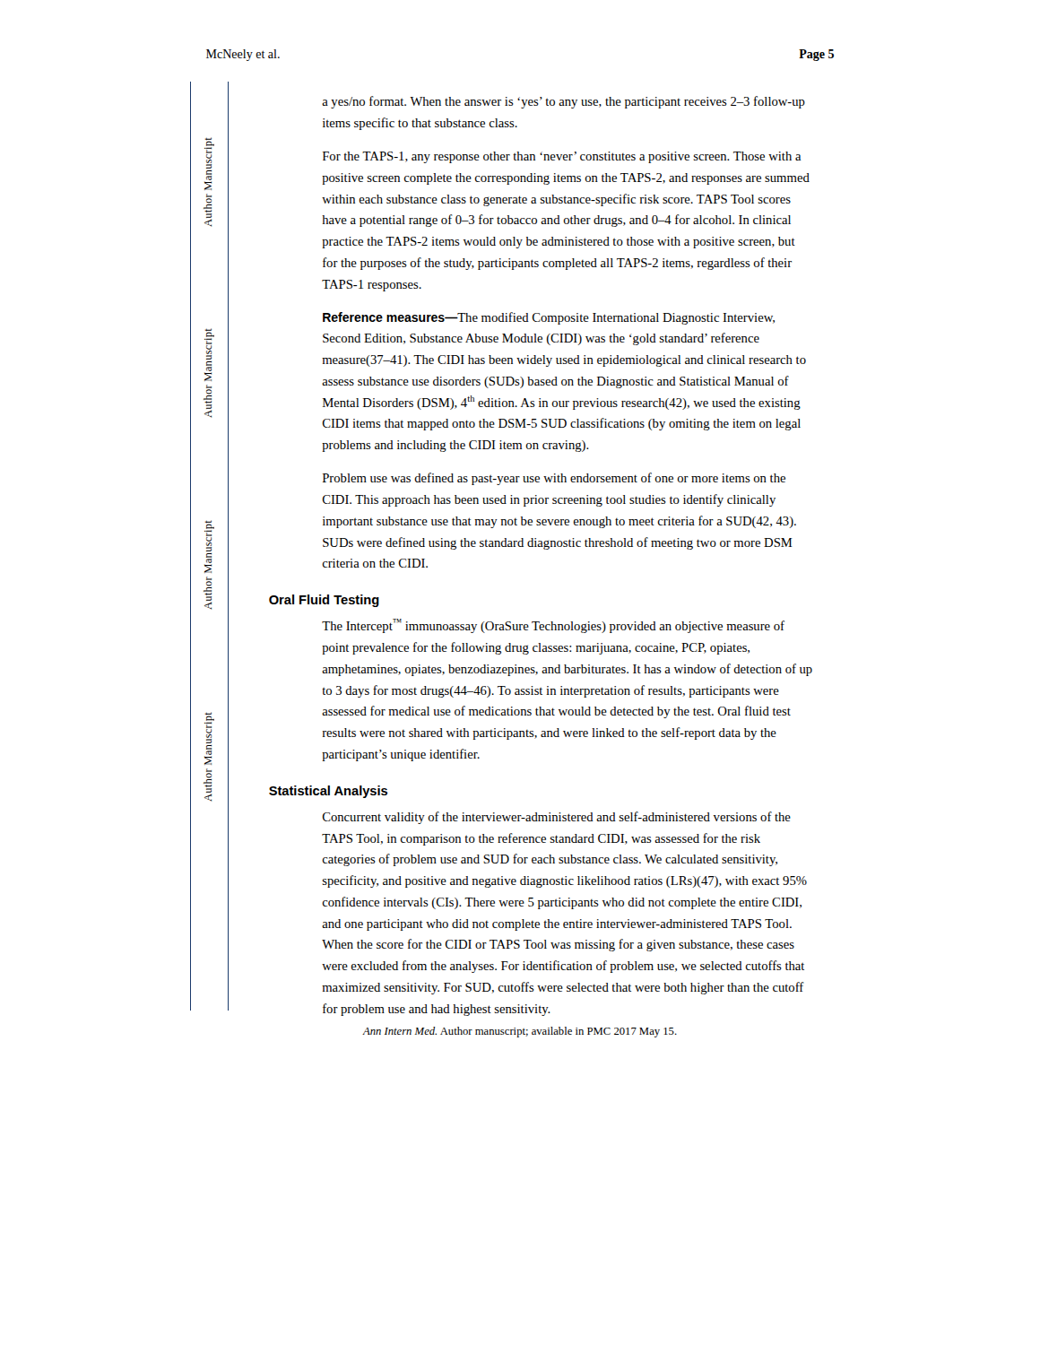McNeely et al. Page 5
Author Manuscript Author Manuscript Author Manuscript Author Manuscript
a yes/no format. When the answer is ‘yes’ to any use, the participant receives 2–3 follow-up items specific to that substance class.
For the TAPS-1, any response other than ‘never’ constitutes a positive screen. Those with a positive screen complete the corresponding items on the TAPS-2, and responses are summed within each substance class to generate a substance-specific risk score. TAPS Tool scores have a potential range of 0–3 for tobacco and other drugs, and 0–4 for alcohol. In clinical practice the TAPS-2 items would only be administered to those with a positive screen, but for the purposes of the study, participants completed all TAPS-2 items, regardless of their TAPS-1 responses.
Reference measures—The modified Composite International Diagnostic Interview, Second Edition, Substance Abuse Module (CIDI) was the ‘gold standard’ reference measure(37–41). The CIDI has been widely used in epidemiological and clinical research to assess substance use disorders (SUDs) based on the Diagnostic and Statistical Manual of Mental Disorders (DSM), 4th edition. As in our previous research(42), we used the existing CIDI items that mapped onto the DSM-5 SUD classifications (by omiting the item on legal problems and including the CIDI item on craving).
Problem use was defined as past-year use with endorsement of one or more items on the CIDI. This approach has been used in prior screening tool studies to identify clinically important substance use that may not be severe enough to meet criteria for a SUD(42, 43). SUDs were defined using the standard diagnostic threshold of meeting two or more DSM criteria on the CIDI.
Oral Fluid Testing
The Intercept™ immunoassay (OraSure Technologies) provided an objective measure of point prevalence for the following drug classes: marijuana, cocaine, PCP, opiates, amphetamines, opiates, benzodiazepines, and barbiturates. It has a window of detection of up to 3 days for most drugs(44–46). To assist in interpretation of results, participants were assessed for medical use of medications that would be detected by the test. Oral fluid test results were not shared with participants, and were linked to the self-report data by the participant’s unique identifier.
Statistical Analysis
Concurrent validity of the interviewer-administered and self-administered versions of the TAPS Tool, in comparison to the reference standard CIDI, was assessed for the risk categories of problem use and SUD for each substance class. We calculated sensitivity, specificity, and positive and negative diagnostic likelihood ratios (LRs)(47), with exact 95% confidence intervals (CIs). There were 5 participants who did not complete the entire CIDI, and one participant who did not complete the entire interviewer-administered TAPS Tool. When the score for the CIDI or TAPS Tool was missing for a given substance, these cases were excluded from the analyses. For identification of problem use, we selected cutoffs that maximized sensitivity. For SUD, cutoffs were selected that were both higher than the cutoff for problem use and had highest sensitivity.
Ann Intern Med. Author manuscript; available in PMC 2017 May 15.